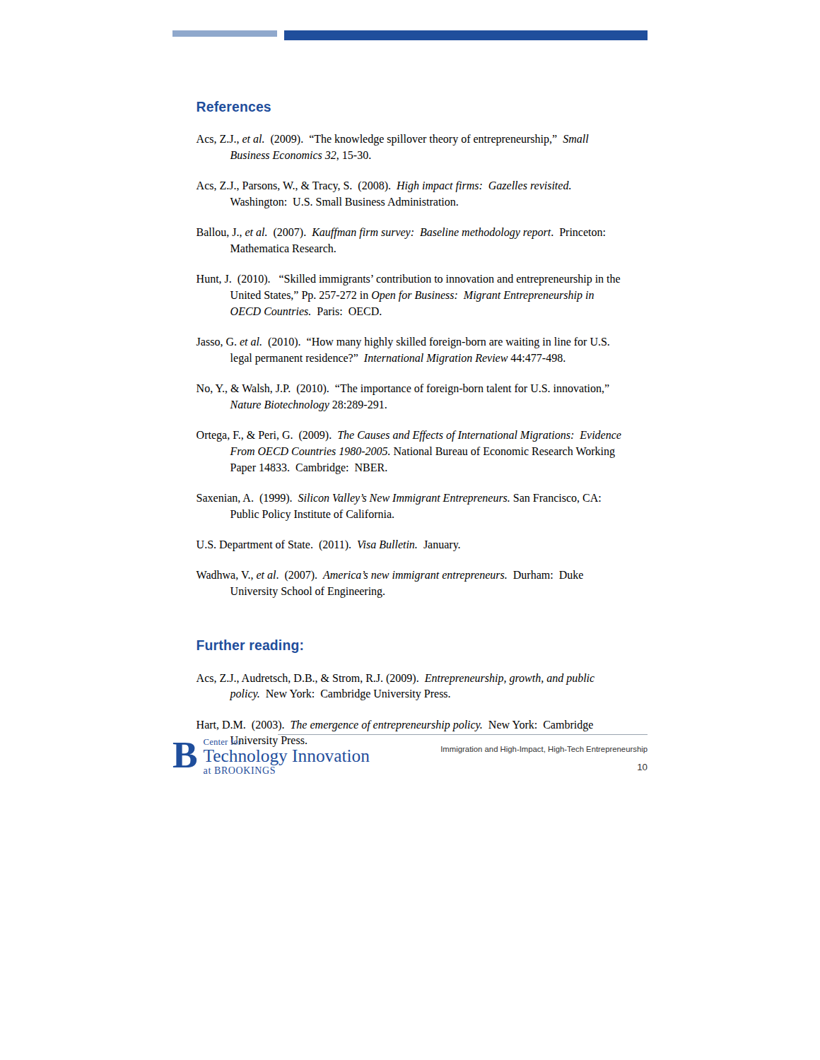References
Acs, Z.J., et al. (2009). “The knowledge spillover theory of entrepreneurship,” Small Business Economics 32, 15-30.
Acs, Z.J., Parsons, W., & Tracy, S. (2008). High impact firms: Gazelles revisited. Washington: U.S. Small Business Administration.
Ballou, J., et al. (2007). Kauffman firm survey: Baseline methodology report. Princeton: Mathematica Research.
Hunt, J. (2010). “Skilled immigrants’ contribution to innovation and entrepreneurship in the United States,” Pp. 257-272 in Open for Business: Migrant Entrepreneurship in OECD Countries. Paris: OECD.
Jasso, G. et al. (2010). “How many highly skilled foreign-born are waiting in line for U.S. legal permanent residence?” International Migration Review 44:477-498.
No, Y., & Walsh, J.P. (2010). “The importance of foreign-born talent for U.S. innovation,” Nature Biotechnology 28:289-291.
Ortega, F., & Peri, G. (2009). The Causes and Effects of International Migrations: Evidence From OECD Countries 1980-2005. National Bureau of Economic Research Working Paper 14833. Cambridge: NBER.
Saxenian, A. (1999). Silicon Valley’s New Immigrant Entrepreneurs. San Francisco, CA: Public Policy Institute of California.
U.S. Department of State. (2011). Visa Bulletin. January.
Wadhwa, V., et al. (2007). America’s new immigrant entrepreneurs. Durham: Duke University School of Engineering.
Further reading:
Acs, Z.J., Audretsch, D.B., & Strom, R.J. (2009). Entrepreneurship, growth, and public policy. New York: Cambridge University Press.
Hart, D.M. (2003). The emergence of entrepreneurship policy. New York: Cambridge University Press.
B Center for Technology Innovation at BROOKINGS
Immigration and High-Impact, High-Tech Entrepreneurship
10